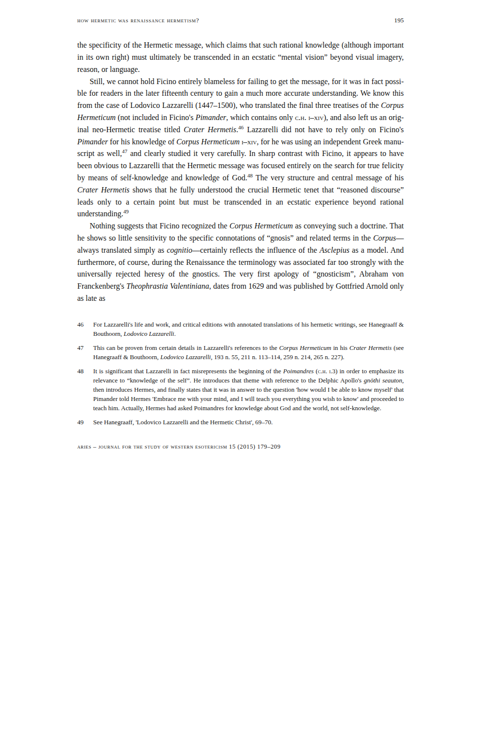how hermetic was renaissance hermetism? 195
the specificity of the Hermetic message, which claims that such rational knowledge (although important in its own right) must ultimately be transcended in an ecstatic “mental vision” beyond visual imagery, reason, or language.
Still, we cannot hold Ficino entirely blameless for failing to get the message, for it was in fact possible for readers in the later fifteenth century to gain a much more accurate understanding. We know this from the case of Lodovico Lazzarelli (1447–1500), who translated the final three treatises of the Corpus Hermeticum (not included in Ficino's Pimander, which contains only c.h. i–xiv), and also left us an original neo-Hermetic treatise titled Crater Hermetis.46 Lazzarelli did not have to rely only on Ficino's Pimander for his knowledge of Corpus Hermeticum i–xiv, for he was using an independent Greek manuscript as well,47 and clearly studied it very carefully. In sharp contrast with Ficino, it appears to have been obvious to Lazzarelli that the Hermetic message was focused entirely on the search for true felicity by means of self-knowledge and knowledge of God.48 The very structure and central message of his Crater Hermetis shows that he fully understood the crucial Hermetic tenet that “reasoned discourse” leads only to a certain point but must be transcended in an ecstatic experience beyond rational understanding.49
Nothing suggests that Ficino recognized the Corpus Hermeticum as conveying such a doctrine. That he shows so little sensitivity to the specific connotations of “gnosis” and related terms in the Corpus—always translated simply as cognitio—certainly reflects the influence of the Asclepius as a model. And furthermore, of course, during the Renaissance the terminology was associated far too strongly with the universally rejected heresy of the gnostics. The very first apology of “gnosticism”, Abraham von Franckenberg's Theophrastia Valentiniana, dates from 1629 and was published by Gottfried Arnold only as late as
46 For Lazzarelli's life and work, and critical editions with annotated translations of his hermetic writings, see Hanegraaff & Bouthoorn, Lodovico Lazzarelli.
47 This can be proven from certain details in Lazzarelli's references to the Corpus Hermeticum in his Crater Hermetis (see Hanegraaff & Bouthoorn, Lodovico Lazzarelli, 193 n. 55, 211 n. 113–114, 259 n. 214, 265 n. 227).
48 It is significant that Lazzarelli in fact misrepresents the beginning of the Poimandres (c.h. i.3) in order to emphasize its relevance to “knowledge of the self”. He introduces that theme with reference to the Delphic Apollo's gnōthi seauton, then introduces Hermes, and finally states that it was in answer to the question 'how would I be able to know myself' that Pimander told Hermes 'Embrace me with your mind, and I will teach you everything you wish to know' and proceeded to teach him. Actually, Hermes had asked Poimandres for knowledge about God and the world, not self-knowledge.
49 See Hanegraaff, 'Lodovico Lazzarelli and the Hermetic Christ', 69–70.
aries – journal for the study of western esotericism 15 (2015) 179–209